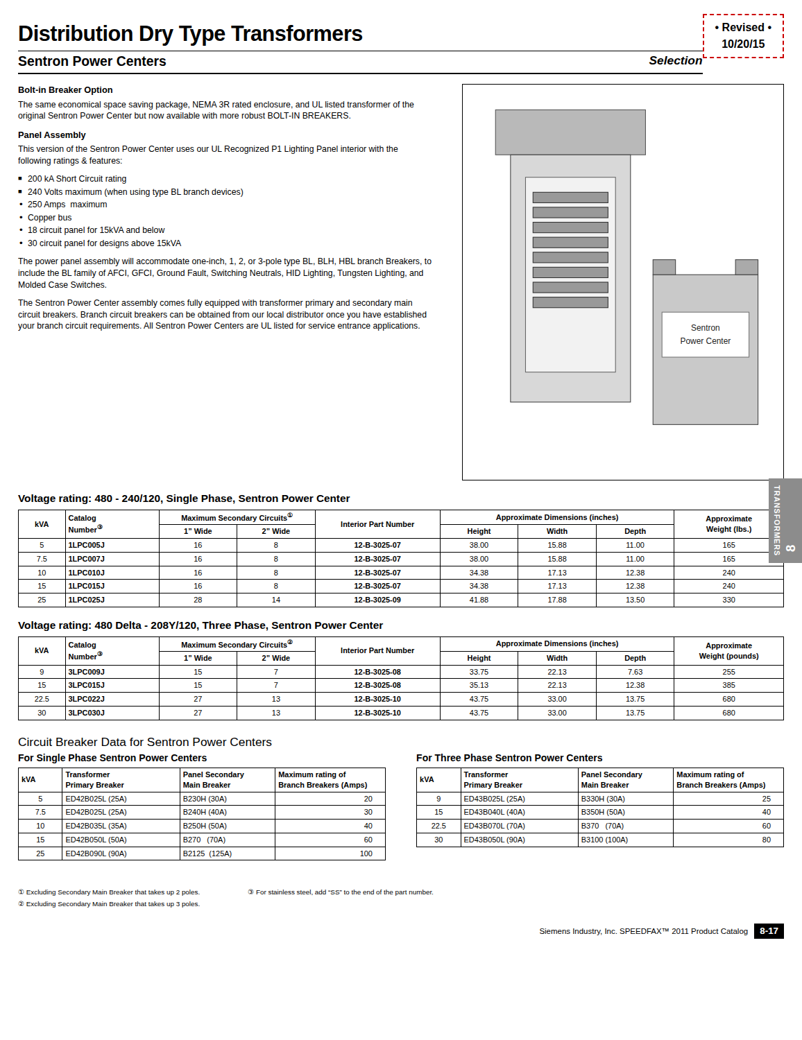• Revised •
10/20/15
Distribution Dry Type Transformers
Sentron Power Centers
Selection
Bolt-in Breaker Option
The same economical space saving package, NEMA 3R rated enclosure, and UL listed transformer of the original Sentron Power Center but now available with more robust BOLT-IN BREAKERS.
Panel Assembly
This version of the Sentron Power Center uses our UL Recognized P1 Lighting Panel interior with the following ratings & features:
200 kA Short Circuit rating
240 Volts maximum (when using type BL branch devices)
250 Amps maximum
Copper bus
18 circuit panel for 15kVA and below
30 circuit panel for designs above 15kVA
The power panel assembly will accommodate one-inch, 1, 2, or 3-pole type BL, BLH, HBL branch Breakers, to include the BL family of AFCI, GFCI, Ground Fault, Switching Neutrals, HID Lighting, Tungsten Lighting, and Molded Case Switches.
The Sentron Power Center assembly comes fully equipped with transformer primary and secondary main circuit breakers. Branch circuit breakers can be obtained from our local distributor once you have established your branch circuit requirements. All Sentron Power Centers are UL listed for service entrance applications.
Voltage rating: 480 - 240/120, Single Phase, Sentron Power Center
| kVA | Catalog Number ③ | Maximum Secondary Circuits ① | Interior Part Number | Approximate Dimensions (inches) | Approximate Weight (lbs.) |
| --- | --- | --- | --- | --- | --- |
| 1” Wide | 2” Wide | Height | Width | Depth |
| 5 | 1LPC005J | 16 | 8 | 12-B-3025-07 | 38.00 | 15.88 | 11.00 | 165 |
| 7.5 | 1LPC007J | 16 | 8 | 12-B-3025-07 | 38.00 | 15.88 | 11.00 | 165 |
| 10 | 1LPC010J | 16 | 8 | 12-B-3025-07 | 34.38 | 17.13 | 12.38 | 240 |
| 15 | 1LPC015J | 16 | 8 | 12-B-3025-07 | 34.38 | 17.13 | 12.38 | 240 |
| 25 | 1LPC025J | 28 | 14 | 12-B-3025-09 | 41.88 | 17.88 | 13.50 | 330 |
Voltage rating: 480 Delta - 208Y/120, Three Phase, Sentron Power Center
| kVA | Catalog Number ③ | Maximum Secondary Circuits ② | Interior Part Number | Approximate Dimensions (inches) | Approximate Weight (pounds) |
| --- | --- | --- | --- | --- | --- |
| 1” Wide | 2” Wide | Height | Width | Depth |
| 9 | 3LPC009J | 15 | 7 | 12-B-3025-08 | 33.75 | 22.13 | 7.63 | 255 |
| 15 | 3LPC015J | 15 | 7 | 12-B-3025-08 | 35.13 | 22.13 | 12.38 | 385 |
| 22.5 | 3LPC022J | 27 | 13 | 12-B-3025-10 | 43.75 | 33.00 | 13.75 | 680 |
| 30 | 3LPC030J | 27 | 13 | 12-B-3025-10 | 43.75 | 33.00 | 13.75 | 680 |
Circuit Breaker Data for Sentron Power Centers
For Single Phase Sentron Power Centers
| kVA | Transformer Primary Breaker | Panel Secondary Main Breaker | Maximum rating of Branch Breakers (Amps) |
| --- | --- | --- | --- |
| 5 | ED42B025L (25A) | B230H (30A) | 20 |
| 7.5 | ED42B025L (25A) | B240H (40A) | 30 |
| 10 | ED42B035L (35A) | B250H (50A) | 40 |
| 15 | ED42B050L (50A) | B270 (70A) | 60 |
| 25 | ED42B090L (90A) | B2125 (125A) | 100 |
For Three Phase Sentron Power Centers
| kVA | Transformer Primary Breaker | Panel Secondary Main Breaker | Maximum rating of Branch Breakers (Amps) |
| --- | --- | --- | --- |
| 9 | ED43B025L (25A) | B330H (30A) | 25 |
| 15 | ED43B040L (40A) | B350H (50A) | 40 |
| 22.5 | ED43B070L (70A) | B370 (70A) | 60 |
| 30 | ED43B050L (90A) | B3100 (100A) | 80 |
① Excluding Secondary Main Breaker that takes up 2 poles.
② Excluding Secondary Main Breaker that takes up 3 poles.
③ For stainless steel, add “SS” to the end of the part number.
Siemens Industry, Inc. SPEEDFAX™ 2011 Product Catalog 8-17
8 TRANSFORMERS